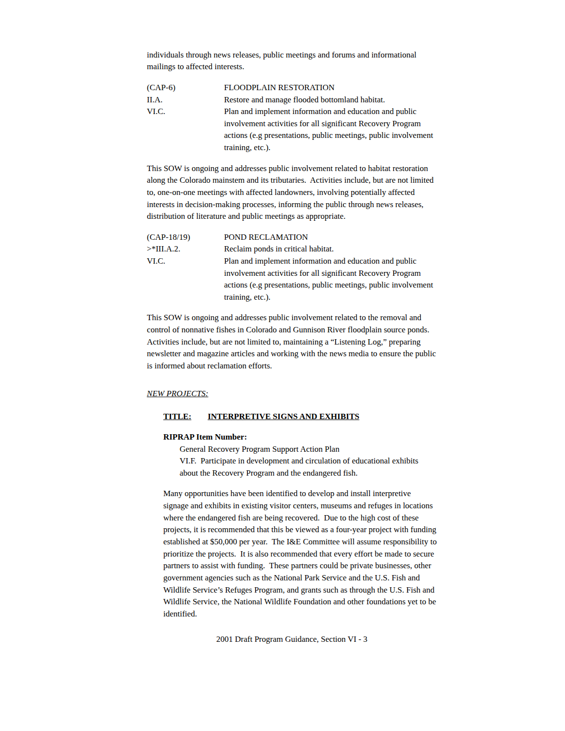individuals through news releases, public meetings and forums and informational mailings to affected interests.
| (CAP-6) | FLOODPLAIN RESTORATION |
| II.A. | Restore and manage flooded bottomland habitat. |
| VI.C. | Plan and implement information and education and public involvement activities for all significant Recovery Program actions (e.g presentations, public meetings, public involvement training, etc.). |
This SOW is ongoing and addresses public involvement related to habitat restoration along the Colorado mainstem and its tributaries. Activities include, but are not limited to, one-on-one meetings with affected landowners, involving potentially affected interests in decision-making processes, informing the public through news releases, distribution of literature and public meetings as appropriate.
| (CAP-18/19) | POND RECLAMATION |
| >*III.A.2. | Reclaim ponds in critical habitat. |
| VI.C. | Plan and implement information and education and public involvement activities for all significant Recovery Program actions (e.g presentations, public meetings, public involvement training, etc.). |
This SOW is ongoing and addresses public involvement related to the removal and control of nonnative fishes in Colorado and Gunnison River floodplain source ponds. Activities include, but are not limited to, maintaining a “Listening Log,” preparing newsletter and magazine articles and working with the news media to ensure the public is informed about reclamation efforts.
NEW PROJECTS:
TITLE: INTERPRETIVE SIGNS AND EXHIBITS
RIPRAP Item Number:
General Recovery Program Support Action Plan
VI.F. Participate in development and circulation of educational exhibits about the Recovery Program and the endangered fish.
Many opportunities have been identified to develop and install interpretive signage and exhibits in existing visitor centers, museums and refuges in locations where the endangered fish are being recovered. Due to the high cost of these projects, it is recommended that this be viewed as a four-year project with funding established at $50,000 per year. The I&E Committee will assume responsibility to prioritize the projects. It is also recommended that every effort be made to secure partners to assist with funding. These partners could be private businesses, other government agencies such as the National Park Service and the U.S. Fish and Wildlife Service’s Refuges Program, and grants such as through the U.S. Fish and Wildlife Service, the National Wildlife Foundation and other foundations yet to be identified.
2001 Draft Program Guidance, Section VI - 3